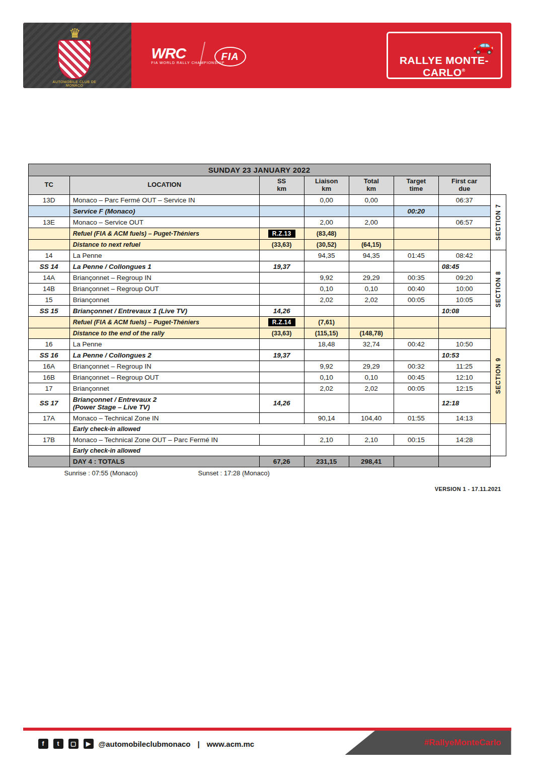♛
AUTOMOBILE CLUB DE MONACO
WRCFIA WORLD RALLY CHAMPIONSHIP
FIA
🚗
RALLYE MONTE-CARLO®
| SUNDAY 23 JANUARY 2022 | |
| TC | LOCATION | SS km | Liaison km | Total km | Target time | First car due | |
| 13D | Monaco – Parc Fermé OUT – Service IN | | 0,00 | 0,00 | | 06:37 | SECTION 7 |
| | Service F (Monaco) | | | | 00:20 | |
| 13E | Monaco – Service OUT | | 2,00 | 2,00 | | 06:57 |
| | Refuel (FIA & ACM fuels) – Puget-Théniers | R.Z.13 | (83,48) | | | |
| | Distance to next refuel | (33,63) | (30,52) | (64,15) | | |
| 14 | La Penne | | 94,35 | 94,35 | 01:45 | 08:42 | SECTION 8 |
| SS 14 | La Penne / Collongues 1 | 19,37 | | | | 08:45 |
| 14A | Briançonnet – Regroup IN | | 9,92 | 29,29 | 00:35 | 09:20 |
| 14B | Briançonnet – Regroup OUT | | 0,10 | 0,10 | 00:40 | 10:00 |
| 15 | Briançonnet | | 2,02 | 2,02 | 00:05 | 10:05 |
| SS 15 | Briançonnet / Entrevaux 1 (Live TV) | 14,26 | | | | 10:08 |
| | Refuel (FIA & ACM fuels) – Puget-Théniers | R.Z.14 | (7,61) | | | |
| | Distance to the end of the rally | (33,63) | (115,15) | (148,78) | | | SECTION 9 |
| 16 | La Penne | | 18,48 | 32,74 | 00:42 | 10:50 |
| SS 16 | La Penne / Collongues 2 | 19,37 | | | | 10:53 |
| 16A | Briançonnet – Regroup IN | | 9,92 | 29,29 | 00:32 | 11:25 |
| 16B | Briançonnet – Regroup OUT | | 0,10 | 0,10 | 00:45 | 12:10 |
| 17 | Briançonnet | | 2,02 | 2,02 | 00:05 | 12:15 |
| SS 17 | Briançonnet / Entrevaux 2 (Power Stage – Live TV) | 14,26 | | | | 12:18 |
| 17A | Monaco – Technical Zone IN | | 90,14 | 104,40 | 01:55 | 14:13 |
| | Early check-in allowed | | |
| 17B | Monaco – Technical Zone OUT – Parc Fermé IN | | 2,10 | 2,10 | 00:15 | 14:28 |
| | Early check-in allowed | |
| | DAY 4 : TOTALS | 67,26 | 231,15 | 298,41 | | | |
Sunrise : 07:55 (Monaco)
Sunset : 17:28 (Monaco)
VERSION 1 - 17.11.2021
f t ▢ ▶ @automobileclubmonaco | www.acm.mc
#RallyeMonteCarlo